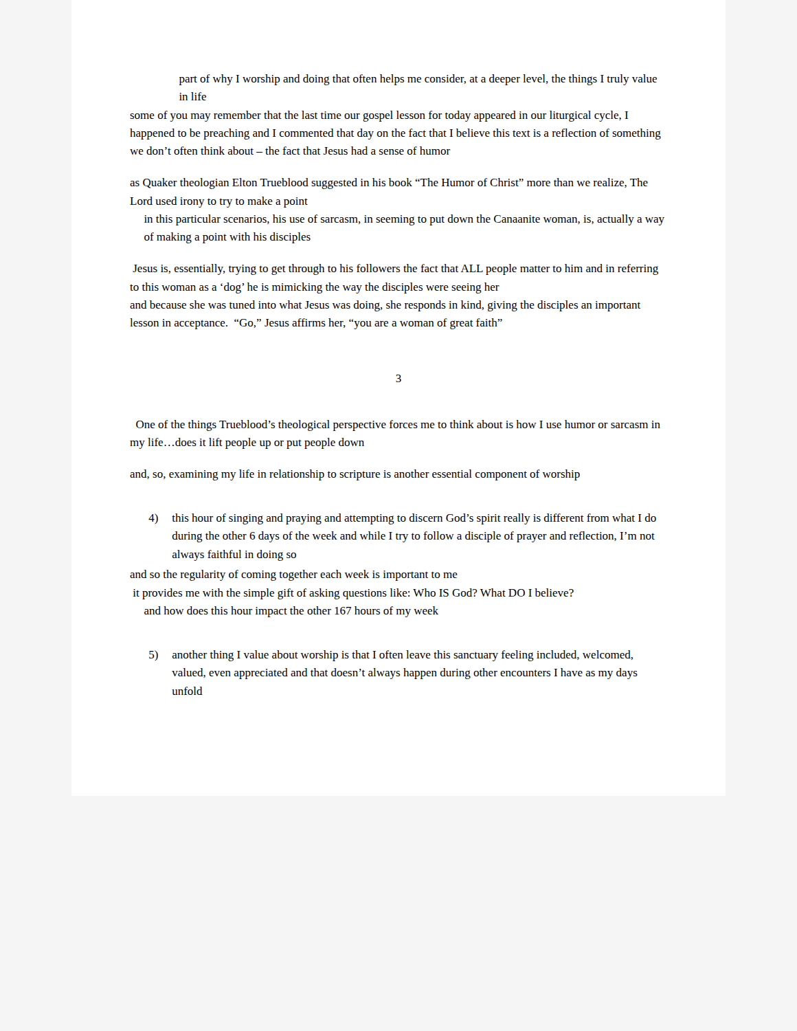part of why I worship and doing that often helps me consider, at a deeper level, the things I truly value in life
some of you may remember that the last time our gospel lesson for today appeared in our liturgical cycle, I happened to be preaching and I commented that day on the fact that I believe this text is a reflection of something we don’t often think about – the fact that Jesus had a sense of humor
as Quaker theologian Elton Trueblood suggested in his book “The Humor of Christ” more than we realize, The Lord used irony to try to make a point
in this particular scenarios, his use of sarcasm, in seeming to put down the Canaanite woman, is, actually a way of making a point with his disciples
Jesus is, essentially, trying to get through to his followers the fact that ALL people matter to him and in referring to this woman as a ‘dog’ he is mimicking the way the disciples were seeing her
and because she was tuned into what Jesus was doing, she responds in kind, giving the disciples an important lesson in acceptance. “Go,” Jesus affirms her, “you are a woman of great faith”
3
One of the things Trueblood’s theological perspective forces me to think about is how I use humor or sarcasm in my life…does it lift people up or put people down
and, so, examining my life in relationship to scripture is another essential component of worship
4)
this hour of singing and praying and attempting to discern God’s spirit really is different from what I do during the other 6 days of the week and while I try to follow a disciple of prayer and reflection, I’m not always faithful in doing so
and so the regularity of coming together each week is important to me
it provides me with the simple gift of asking questions like: Who IS God? What DO I believe?
and how does this hour impact the other 167 hours of my week
5)
another thing I value about worship is that I often leave this sanctuary feeling included, welcomed, valued, even appreciated and that doesn’t always happen during other encounters I have as my days unfold